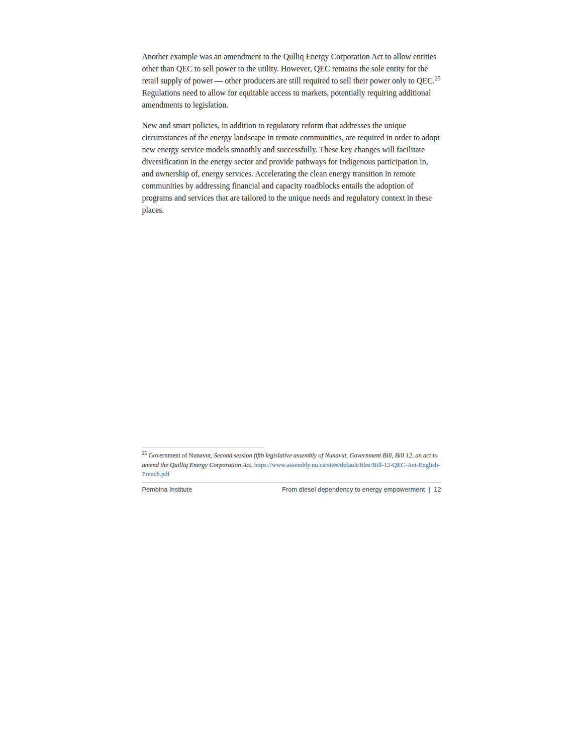Another example was an amendment to the Qulliq Energy Corporation Act to allow entities other than QEC to sell power to the utility. However, QEC remains the sole entity for the retail supply of power — other producers are still required to sell their power only to QEC.25 Regulations need to allow for equitable access to markets, potentially requiring additional amendments to legislation.
New and smart policies, in addition to regulatory reform that addresses the unique circumstances of the energy landscape in remote communities, are required in order to adopt new energy service models smoothly and successfully. These key changes will facilitate diversification in the energy sector and provide pathways for Indigenous participation in, and ownership of, energy services. Accelerating the clean energy transition in remote communities by addressing financial and capacity roadblocks entails the adoption of programs and services that are tailored to the unique needs and regulatory context in these places.
25 Government of Nunavut, Second session fifth legislative assembly of Nunavut, Government Bill, Bill 12, an act to amend the Quilliq Energy Corporation Act. https://www.assembly.nu.ca/sites/default/files/Bill-12-QEC-Act-English-French.pdf
Pembina Institute
From diesel dependency to energy empowerment | 12